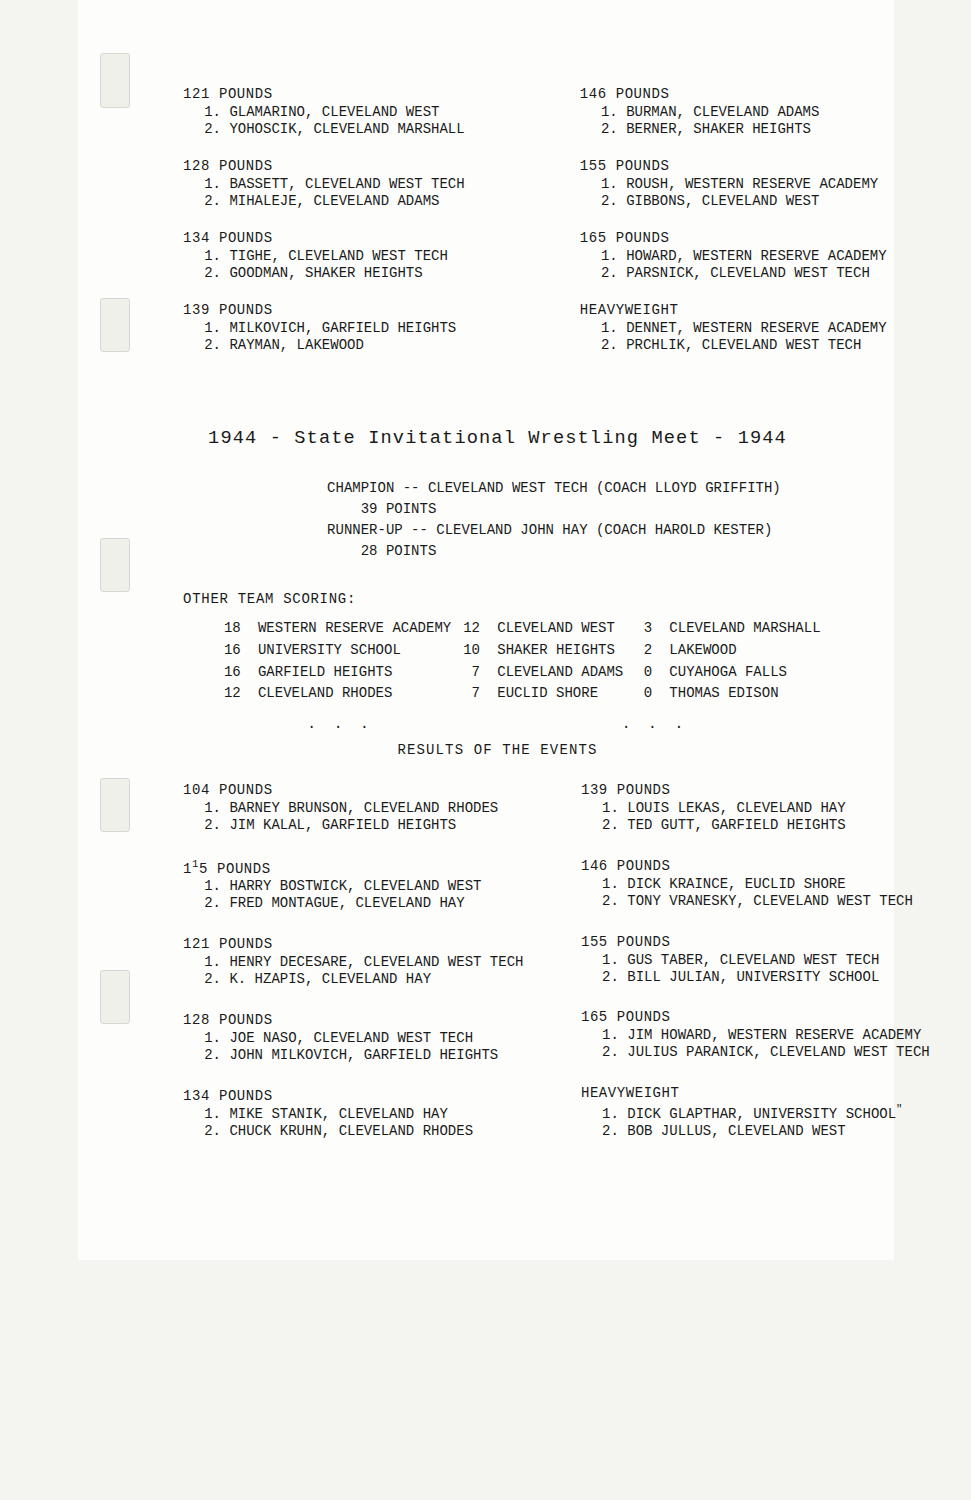121 POUNDS
1. GLAMARINO, CLEVELAND WEST
2. YOHOSCIK, CLEVELAND MARSHALL
128 POUNDS
1. BASSETT, CLEVELAND WEST TECH
2. MIHALEJE, CLEVELAND ADAMS
134 POUNDS
1. TIGHE, CLEVELAND WEST TECH
2. GOODMAN, SHAKER HEIGHTS
139 POUNDS
1. MILKOVICH, GARFIELD HEIGHTS
2. RAYMAN, LAKEWOOD
146 POUNDS
1. BURMAN, CLEVELAND ADAMS
2. BERNER, SHAKER HEIGHTS
155 POUNDS
1. ROUSH, WESTERN RESERVE ACADEMY
2. GIBBONS, CLEVELAND WEST
165 POUNDS
1. HOWARD, WESTERN RESERVE ACADEMY
2. PARSNICK, CLEVELAND WEST TECH
HEAVYWEIGHT
1. DENNET, WESTERN RESERVE ACADEMY
2. PRCHLIK, CLEVELAND WEST TECH
1944 - State Invitational Wrestling Meet - 1944
CHAMPION -- CLEVELAND WEST TECH (COACH LLOYD GRIFFITH) 39 POINTS
RUNNER-UP -- CLEVELAND JOHN HAY (COACH HAROLD KESTER) 28 POINTS
OTHER TEAM SCORING:
18 WESTERN RESERVE ACADEMY
16 UNIVERSITY SCHOOL
16 GARFIELD HEIGHTS
12 CLEVELAND RHODES
12 CLEVELAND WEST
10 SHAKER HEIGHTS
7 CLEVELAND ADAMS
7 EUCLID SHORE
3 CLEVELAND MARSHALL
2 LAKEWOOD
0 CUYAHOGA FALLS
0 THOMAS EDISON
. . . . . .
RESULTS OF THE EVENTS
104 POUNDS
1. BARNEY BRUNSON, CLEVELAND RHODES
2. JIM KALAL, GARFIELD HEIGHTS
115 POUNDS
1. HARRY BOSTWICK, CLEVELAND WEST
2. FRED MONTAGUE, CLEVELAND HAY
121 POUNDS
1. HENRY DECESARE, CLEVELAND WEST TECH
2. K. HZAPIS, CLEVELAND HAY
128 POUNDS
1. JOE NASO, CLEVELAND WEST TECH
2. JOHN MILKOVICH, GARFIELD HEIGHTS
134 POUNDS
1. MIKE STANIK, CLEVELAND HAY
2. CHUCK KRUHN, CLEVELAND RHODES
139 POUNDS
1. LOUIS LEKAS, CLEVELAND HAY
2. TED GUTT, GARFIELD HEIGHTS
146 POUNDS
1. DICK KRAINCE, EUCLID SHORE
2. TONY VRANESKY, CLEVELAND WEST TECH
155 POUNDS
1. GUS TABER, CLEVELAND WEST TECH
2. BILL JULIAN, UNIVERSITY SCHOOL
165 POUNDS
1. JIM HOWARD, WESTERN RESERVE ACADEMY
2. JULIUS PARANICK, CLEVELAND WEST TECH
HEAVYWEIGHT
1. DICK GLAPTHAR, UNIVERSITY SCHOOL"
2. BOB JULLUS, CLEVELAND WEST